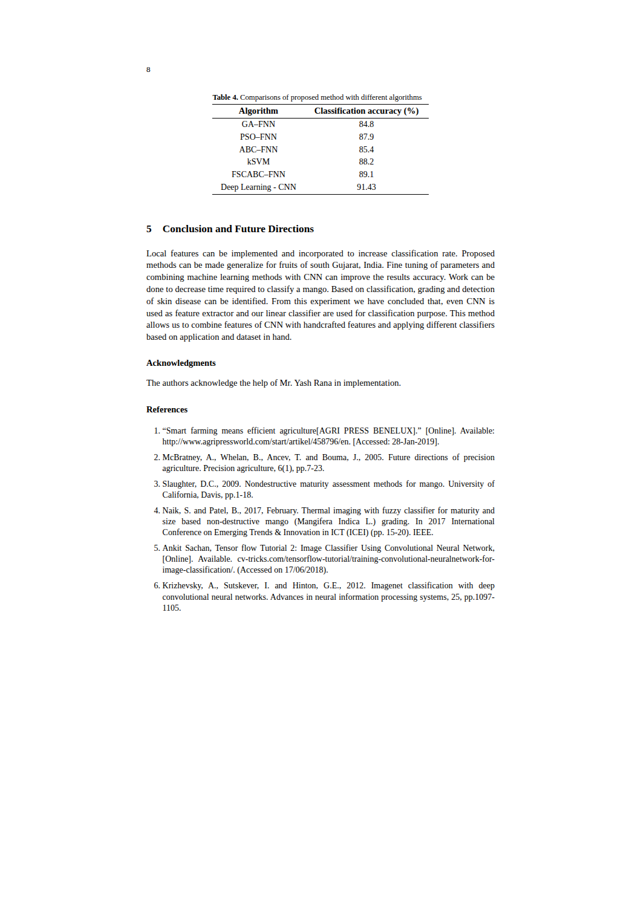8
Table 4. Comparisons of proposed method with different algorithms
| Algorithm | Classification accuracy (%) |
| --- | --- |
| GA–FNN | 84.8 |
| PSO–FNN | 87.9 |
| ABC–FNN | 85.4 |
| kSVM | 88.2 |
| FSCABC–FNN | 89.1 |
| Deep Learning - CNN | 91.43 |
5 Conclusion and Future Directions
Local features can be implemented and incorporated to increase classification rate. Proposed methods can be made generalize for fruits of south Gujarat, India. Fine tuning of parameters and combining machine learning methods with CNN can improve the results accuracy. Work can be done to decrease time required to classify a mango. Based on classification, grading and detection of skin disease can be identified. From this experiment we have concluded that, even CNN is used as feature extractor and our linear classifier are used for classification purpose. This method allows us to combine features of CNN with handcrafted features and applying different classifiers based on application and dataset in hand.
Acknowledgments
The authors acknowledge the help of Mr. Yash Rana in implementation.
References
“Smart farming means efficient agriculture[AGRI PRESS BENELUX].” [Online]. Available: http://www.agripressworld.com/start/artikel/458796/en. [Accessed: 28-Jan-2019].
McBratney, A., Whelan, B., Ancev, T. and Bouma, J., 2005. Future directions of precision agriculture. Precision agriculture, 6(1), pp.7-23.
Slaughter, D.C., 2009. Nondestructive maturity assessment methods for mango. University of California, Davis, pp.1-18.
Naik, S. and Patel, B., 2017, February. Thermal imaging with fuzzy classifier for maturity and size based non-destructive mango (Mangifera Indica L.) grading. In 2017 International Conference on Emerging Trends & Innovation in ICT (ICEI) (pp. 15-20). IEEE.
Ankit Sachan, Tensor flow Tutorial 2: Image Classifier Using Convolutional Neural Network, [Online]. Available. cv-tricks.com/tensorflow-tutorial/training-convolutional-neuralnetwork-for-image-classification/. (Accessed on 17/06/2018).
Krizhevsky, A., Sutskever, I. and Hinton, G.E., 2012. Imagenet classification with deep convolutional neural networks. Advances in neural information processing systems, 25, pp.1097-1105.